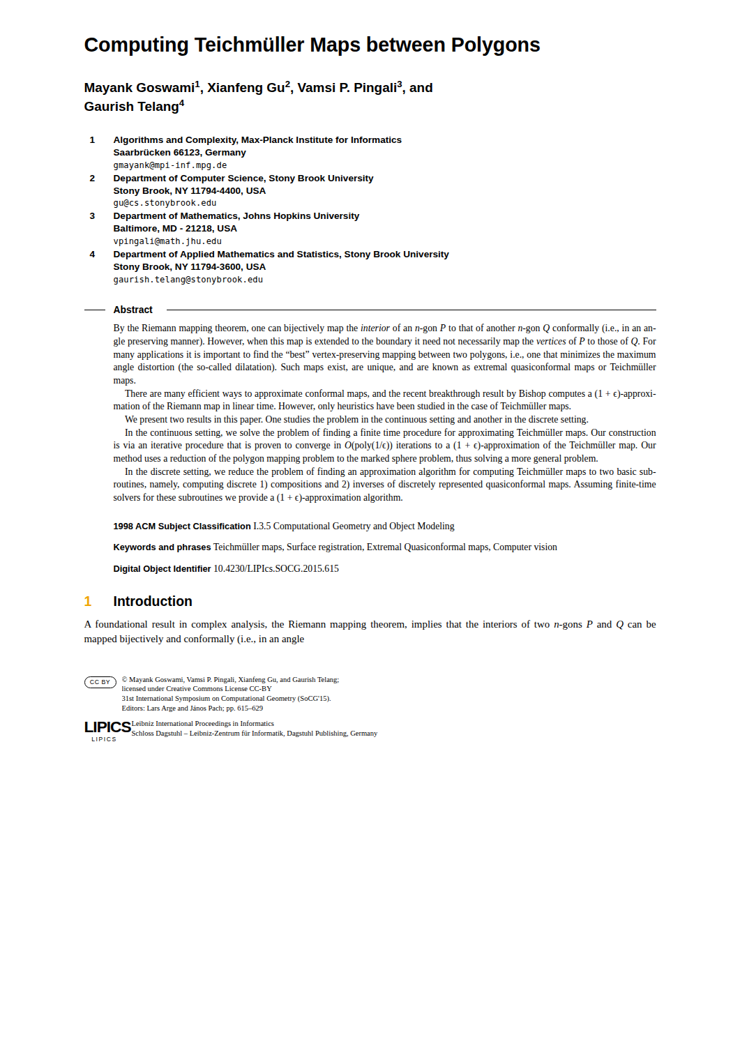Computing Teichmüller Maps between Polygons
Mayank Goswami1, Xianfeng Gu2, Vamsi P. Pingali3, and
Gaurish Telang4
Algorithms and Complexity, Max-Planck Institute for Informatics
Saarbrücken 66123, Germany gmayank@mpi-inf.mpg.de
Department of Computer Science, Stony Brook University
Stony Brook, NY 11794-4400, USA gu@cs.stonybrook.edu
Department of Mathematics, Johns Hopkins University
Baltimore, MD - 21218, USA vpingali@math.jhu.edu
Department of Applied Mathematics and Statistics, Stony Brook University
Stony Brook, NY 11794-3600, USA gaurish.telang@stonybrook.edu
Abstract
By the Riemann mapping theorem, one can bijectively map the interior of an n-gon P to that of another n-gon Q conformally (i.e., in an angle preserving manner). However, when this map is extended to the boundary it need not necessarily map the vertices of P to those of Q. For many applications it is important to find the “best” vertex-preserving mapping between two polygons, i.e., one that minimizes the maximum angle distortion (the so-called dilatation). Such maps exist, are unique, and are known as extremal quasiconformal maps or Teichmüller maps.
There are many efficient ways to approximate conformal maps, and the recent breakthrough result by Bishop computes a (1 + ϵ)-approximation of the Riemann map in linear time. However, only heuristics have been studied in the case of Teichmüller maps.
We present two results in this paper. One studies the problem in the continuous setting and another in the discrete setting.
In the continuous setting, we solve the problem of finding a finite time procedure for approximating Teichmüller maps. Our construction is via an iterative procedure that is proven to converge in O(poly(1/ϵ)) iterations to a (1 + ϵ)-approximation of the Teichmüller map. Our method uses a reduction of the polygon mapping problem to the marked sphere problem, thus solving a more general problem.
In the discrete setting, we reduce the problem of finding an approximation algorithm for computing Teichmüller maps to two basic subroutines, namely, computing discrete 1) compositions and 2) inverses of discretely represented quasiconformal maps. Assuming finite-time solvers for these subroutines we provide a (1 + ϵ)-approximation algorithm.
1998 ACM Subject Classification I.3.5 Computational Geometry and Object Modeling
Keywords and phrases Teichmüller maps, Surface registration, Extremal Quasiconformal maps, Computer vision
Digital Object Identifier 10.4230/LIPIcs.SOCG.2015.615
1 Introduction
A foundational result in complex analysis, the Riemann mapping theorem, implies that the interiors of two n-gons P and Q can be mapped bijectively and conformally (i.e., in an angle
CC BY
© Mayank Goswami, Vamsi P. Pingali, Xianfeng Gu, and Gaurish Telang;
licensed under Creative Commons License CC-BY
31st International Symposium on Computational Geometry (SoCG'15).
Editors: Lars Arge and János Pach; pp. 615–629
LIPICS
LIPICS
Leibniz International Proceedings in Informatics
Schloss Dagstuhl – Leibniz-Zentrum für Informatik, Dagstuhl Publishing, Germany